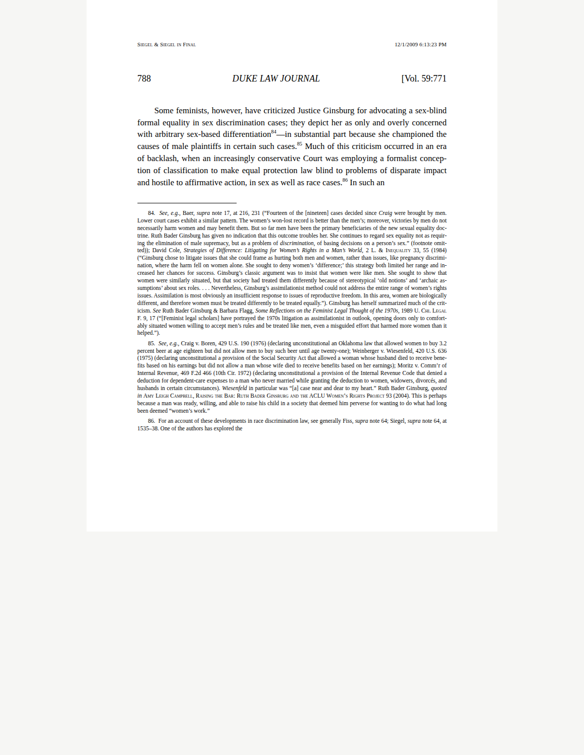Siegel & Siegel in Final 12/1/2009 6:13:23 PM
788 DUKE LAW JOURNAL [Vol. 59:771
Some feminists, however, have criticized Justice Ginsburg for advocating a sex-blind formal equality in sex discrimination cases; they depict her as only and overly concerned with arbitrary sex-based differentiation84—in substantial part because she championed the causes of male plaintiffs in certain such cases.85 Much of this criticism occurred in an era of backlash, when an increasingly conservative Court was employing a formalist conception of classification to make equal protection law blind to problems of disparate impact and hostile to affirmative action, in sex as well as race cases.86 In such an
84. See, e.g., Baer, supra note 17, at 216, 231 (“Fourteen of the [nineteen] cases decided since Craig were brought by men. Lower court cases exhibit a similar pattern. The women’s won-lost record is better than the men’s; moreover, victories by men do not necessarily harm women and may benefit them. But so far men have been the primary beneficiaries of the new sexual equality doctrine. Ruth Bader Ginsburg has given no indication that this outcome troubles her. She continues to regard sex equality not as requiring the elimination of male supremacy, but as a problem of discrimination, of basing decisions on a person’s sex.” (footnote omitted)); David Cole, Strategies of Difference: Litigating for Women’s Rights in a Man’s World, 2 L. & Inequality 33, 55 (1984) (“Ginsburg chose to litigate issues that she could frame as hurting both men and women, rather than issues, like pregnancy discrimination, where the harm fell on women alone. She sought to deny women’s ‘difference;’ this strategy both limited her range and increased her chances for success. Ginsburg’s classic argument was to insist that women were like men. She sought to show that women were similarly situated, but that society had treated them differently because of stereotypical ‘old notions’ and ‘archaic assumptions’ about sex roles. . . . Nevertheless, Ginsburg’s assimilationist method could not address the entire range of women’s rights issues. Assimilation is most obviously an insufficient response to issues of reproductive freedom. In this area, women are biologically different, and therefore women must be treated differently to be treated equally.”). Ginsburg has herself summarized much of the criticism. See Ruth Bader Ginsburg & Barbara Flagg, Some Reflections on the Feminist Legal Thought of the 1970s, 1989 U. Chi. Legal F. 9, 17 (“[Feminist legal scholars] have portrayed the 1970s litigation as assimilationist in outlook, opening doors only to comfortably situated women willing to accept men’s rules and be treated like men, even a misguided effort that harmed more women than it helped.”).
85. See, e.g., Craig v. Boren, 429 U.S. 190 (1976) (declaring unconstitutional an Oklahoma law that allowed women to buy 3.2 percent beer at age eighteen but did not allow men to buy such beer until age twenty-one); Weinberger v. Wiesenfeld, 420 U.S. 636 (1975) (declaring unconstitutional a provision of the Social Security Act that allowed a woman whose husband died to receive benefits based on his earnings but did not allow a man whose wife died to receive benefits based on her earnings); Moritz v. Comm’r of Internal Revenue, 469 F.2d 466 (10th Cir. 1972) (declaring unconstitutional a provision of the Internal Revenue Code that denied a deduction for dependent-care expenses to a man who never married while granting the deduction to women, widowers, divorcés, and husbands in certain circumstances). Wiesenfeld in particular was “[a] case near and dear to my heart.” Ruth Bader Ginsburg, quoted in Amy Leigh Campbell, Raising the Bar: Ruth Bader Ginsburg and the ACLU Women’s Rights Project 93 (2004). This is perhaps because a man was ready, willing, and able to raise his child in a society that deemed him perverse for wanting to do what had long been deemed “women’s work.”
86. For an account of these developments in race discrimination law, see generally Fiss, supra note 64; Siegel, supra note 64, at 1535–38. One of the authors has explored the